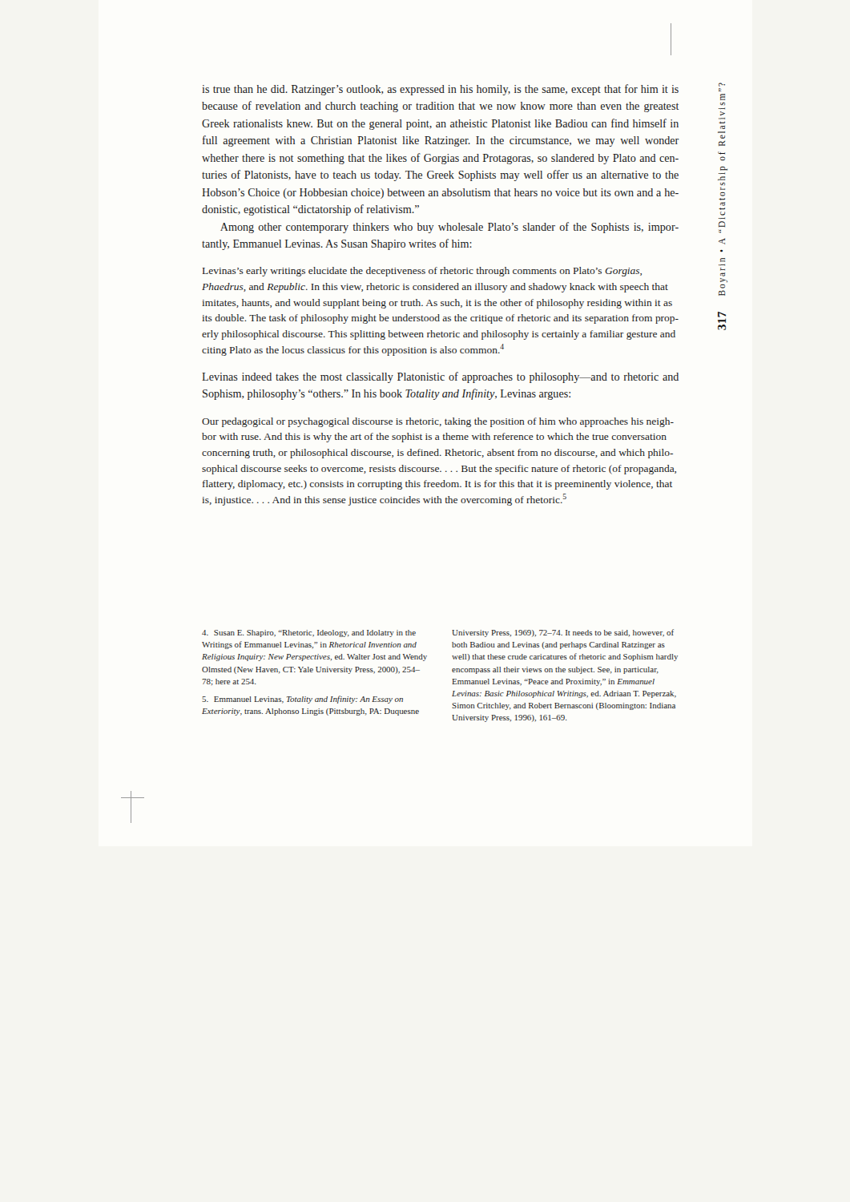317 Boyarin • A “Dictatorship of Relativism”?
is true than he did. Ratzinger’s outlook, as expressed in his homily, is the same, except that for him it is because of revelation and church teaching or tradition that we now know more than even the greatest Greek rationalists knew. But on the general point, an atheistic Platonist like Badiou can find himself in full agreement with a Christian Platonist like Ratzinger. In the circumstance, we may well wonder whether there is not something that the likes of Gorgias and Protagoras, so slandered by Plato and centuries of Platonists, have to teach us today. The Greek Sophists may well offer us an alternative to the Hobson’s Choice (or Hobbesian choice) between an absolutism that hears no voice but its own and a hedonistic, egotistical “dictatorship of relativism.”
Among other contemporary thinkers who buy wholesale Plato’s slander of the Sophists is, importantly, Emmanuel Levinas. As Susan Shapiro writes of him:
Levinas’s early writings elucidate the deceptiveness of rhetoric through comments on Plato’s Gorgias, Phaedrus, and Republic. In this view, rhetoric is considered an illusory and shadowy knack with speech that imitates, haunts, and would supplant being or truth. As such, it is the other of philosophy residing within it as its double. The task of philosophy might be understood as the critique of rhetoric and its separation from properly philosophical discourse. This splitting between rhetoric and philosophy is certainly a familiar gesture and citing Plato as the locus classicus for this opposition is also common.4
Levinas indeed takes the most classically Platonistic of approaches to philosophy—and to rhetoric and Sophism, philosophy’s “others.” In his book Totality and Infinity, Levinas argues:
Our pedagogical or psychagogical discourse is rhetoric, taking the position of him who approaches his neighbor with ruse. And this is why the art of the sophist is a theme with reference to which the true conversation concerning truth, or philosophical discourse, is defined. Rhetoric, absent from no discourse, and which philosophical discourse seeks to overcome, resists discourse. . . . But the specific nature of rhetoric (of propaganda, flattery, diplomacy, etc.) consists in corrupting this freedom. It is for this that it is preeminently violence, that is, injustice. . . . And in this sense justice coincides with the overcoming of rhetoric.5
4. Susan E. Shapiro, “Rhetoric, Ideology, and Idolatry in the Writings of Emmanuel Levinas,” in Rhetorical Invention and Religious Inquiry: New Perspectives, ed. Walter Jost and Wendy Olmsted (New Haven, CT: Yale University Press, 2000), 254–78; here at 254.
5. Emmanuel Levinas, Totality and Infinity: An Essay on Exteriority, trans. Alphonso Lingis (Pittsburgh, PA: Duquesne University Press, 1969), 72–74. It needs to be said, however, of both Badiou and Levinas (and perhaps Cardinal Ratzinger as well) that these crude caricatures of rhetoric and Sophism hardly encompass all their views on the subject. See, in particular, Emmanuel Levinas, “Peace and Proximity,” in Emmanuel Levinas: Basic Philosophical Writings, ed. Adriaan T. Peperzak, Simon Critchley, and Robert Bernasconi (Bloomington: Indiana University Press, 1996), 161–69.